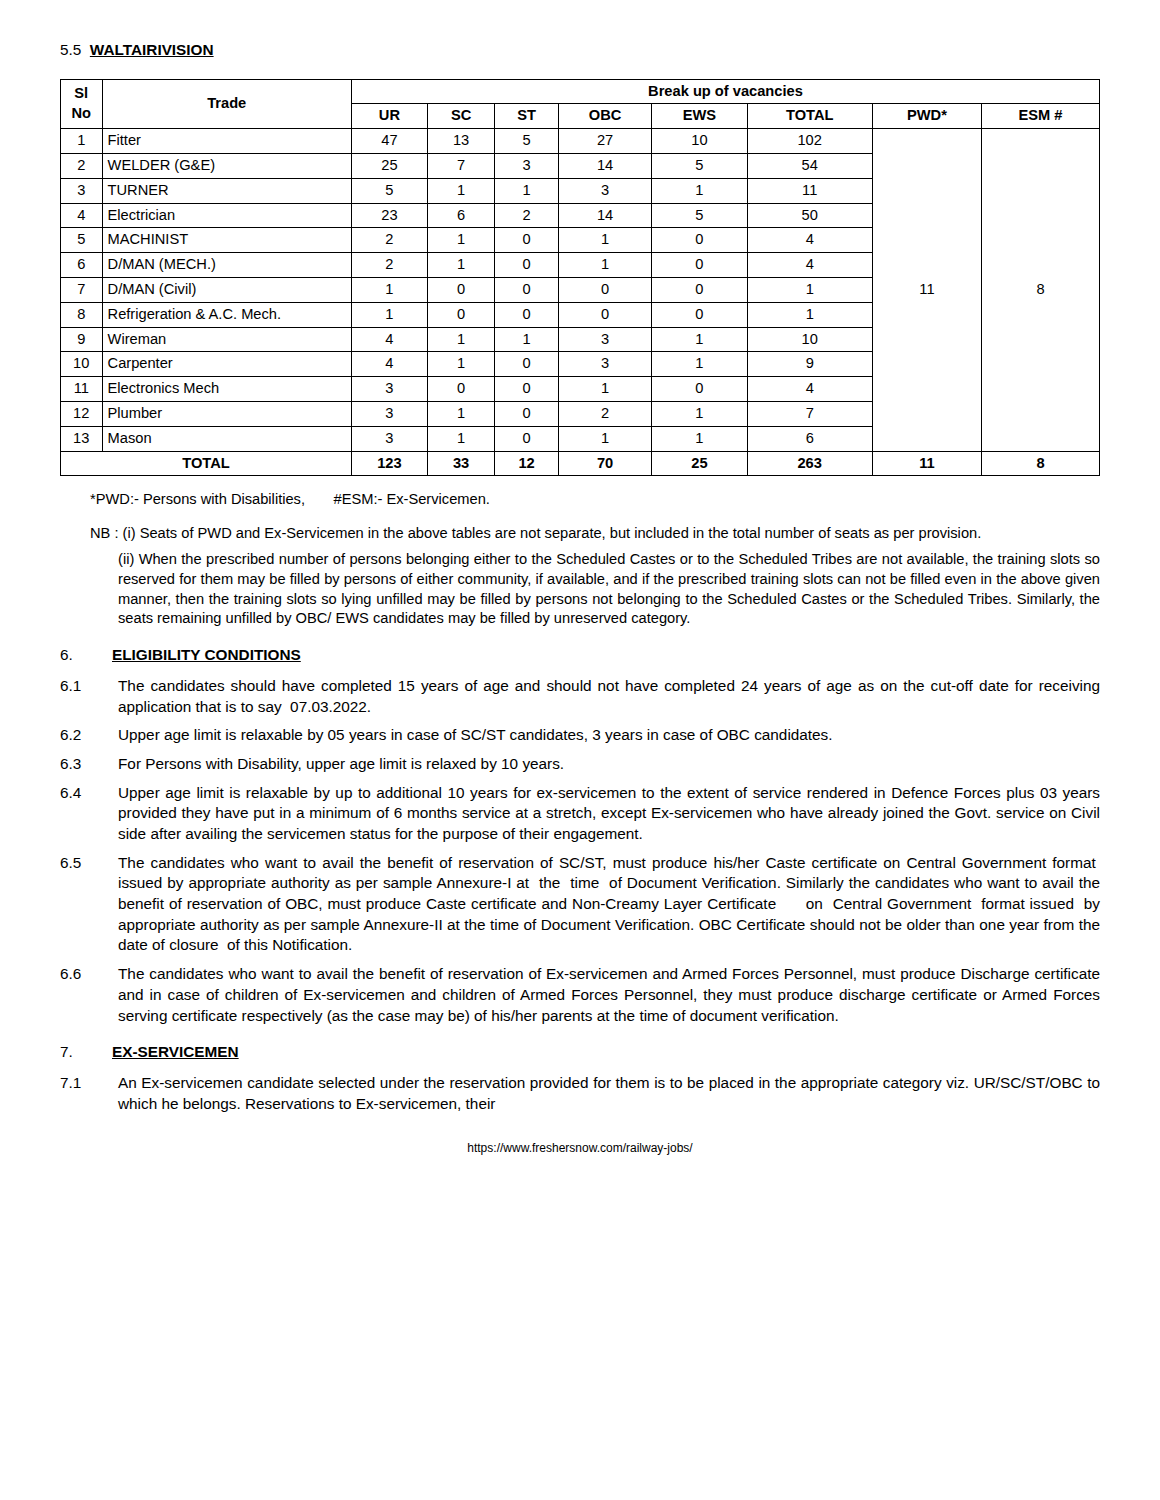5.5 WALTAIRIVISION
| Sl No | Trade | Break up of vacancies |
| --- | --- | --- |
| UR | SC | ST | OBC | EWS | TOTAL | PWD* | ESM # |
| 1 | Fitter | 47 | 13 | 5 | 27 | 10 | 102 | 11 | 8 |
| 2 | WELDER (G&E) | 25 | 7 | 3 | 14 | 5 | 54 |
| 3 | TURNER | 5 | 1 | 1 | 3 | 1 | 11 |
| 4 | Electrician | 23 | 6 | 2 | 14 | 5 | 50 |
| 5 | MACHINIST | 2 | 1 | 0 | 1 | 0 | 4 |
| 6 | D/MAN (MECH.) | 2 | 1 | 0 | 1 | 0 | 4 |
| 7 | D/MAN (Civil) | 1 | 0 | 0 | 0 | 0 | 1 |
| 8 | Refrigeration & A.C. Mech. | 1 | 0 | 0 | 0 | 0 | 1 |
| 9 | Wireman | 4 | 1 | 1 | 3 | 1 | 10 |
| 10 | Carpenter | 4 | 1 | 0 | 3 | 1 | 9 |
| 11 | Electronics Mech | 3 | 0 | 0 | 1 | 0 | 4 |
| 12 | Plumber | 3 | 1 | 0 | 2 | 1 | 7 |
| 13 | Mason | 3 | 1 | 0 | 1 | 1 | 6 |
| TOTAL | 123 | 33 | 12 | 70 | 25 | 263 | 11 | 8 |
*PWD:- Persons with Disabilities, #ESM:- Ex-Servicemen.
NB : (i) Seats of PWD and Ex-Servicemen in the above tables are not separate, but included in the total number of seats as per provision.
(ii) When the prescribed number of persons belonging either to the Scheduled Castes or to the Scheduled Tribes are not available, the training slots so reserved for them may be filled by persons of either community, if available, and if the prescribed training slots can not be filled even in the above given manner, then the training slots so lying unfilled may be filled by persons not belonging to the Scheduled Castes or the Scheduled Tribes. Similarly, the seats remaining unfilled by OBC/ EWS candidates may be filled by unreserved category.
6.
ELIGIBILITY CONDITIONS
6.1
The candidates should have completed 15 years of age and should not have completed 24 years of age as on the cut-off date for receiving application that is to say 07.03.2022.
6.2
Upper age limit is relaxable by 05 years in case of SC/ST candidates, 3 years in case of OBC candidates.
6.3
For Persons with Disability, upper age limit is relaxed by 10 years.
6.4
Upper age limit is relaxable by up to additional 10 years for ex-servicemen to the extent of service rendered in Defence Forces plus 03 years provided they have put in a minimum of 6 months service at a stretch, except Ex-servicemen who have already joined the Govt. service on Civil side after availing the servicemen status for the purpose of their engagement.
6.5
The candidates who want to avail the benefit of reservation of SC/ST, must produce his/her Caste certificate on Central Government format issued by appropriate authority as per sample Annexure-I at the time of Document Verification. Similarly the candidates who want to avail the benefit of reservation of OBC, must produce Caste certificate and Non-Creamy Layer Certificate on Central Government format issued by appropriate authority as per sample Annexure-II at the time of Document Verification. OBC Certificate should not be older than one year from the date of closure of this Notification.
6.6
The candidates who want to avail the benefit of reservation of Ex-servicemen and Armed Forces Personnel, must produce Discharge certificate and in case of children of Ex-servicemen and children of Armed Forces Personnel, they must produce discharge certificate or Armed Forces serving certificate respectively (as the case may be) of his/her parents at the time of document verification.
7.
EX-SERVICEMEN
7.1
An Ex-servicemen candidate selected under the reservation provided for them is to be placed in the appropriate category viz. UR/SC/ST/OBC to which he belongs. Reservations to Ex-servicemen, their
https://www.freshersnow.com/railway-jobs/